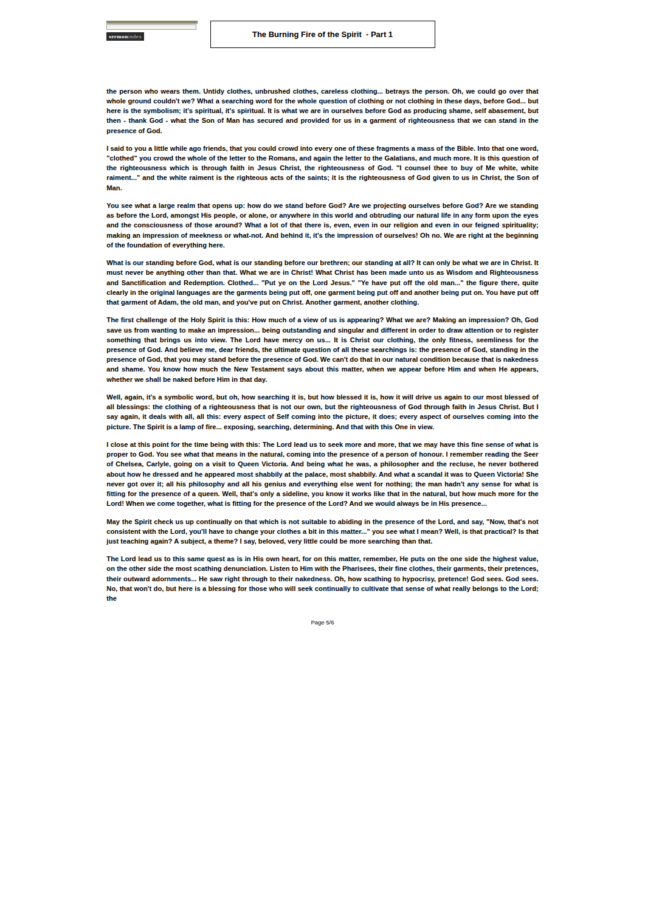sermonindex
The Burning Fire of the Spirit - Part 1
the person who wears them. Untidy clothes, unbrushed clothes, careless clothing... betrays the person. Oh, we could go over that whole ground couldn't we? What a searching word for the whole question of clothing or not clothing in these days, before God... but here is the symbolism; it's spiritual, it's spiritual. It is what we are in ourselves before God as producing shame, self abasement, but then - thank God - what the Son of Man has secured and provided for us in a garment of righteousness that we can stand in the presence of God.
I said to you a little while ago friends, that you could crowd into every one of these fragments a mass of the Bible. Into that one word, "clothed" you crowd the whole of the letter to the Romans, and again the letter to the Galatians, and much more. It is this question of the righteousness which is through faith in Jesus Christ, the righteousness of God. "I counsel thee to buy of Me white, white raiment..." and the white raiment is the righteous acts of the saints; it is the righteousness of God given to us in Christ, the Son of Man.
You see what a large realm that opens up: how do we stand before God? Are we projecting ourselves before God? Are we standing as before the Lord, amongst His people, or alone, or anywhere in this world and obtruding our natural life in any form upon the eyes and the consciousness of those around? What a lot of that there is, even, even in our religion and even in our feigned spirituality; making an impression of meekness or what-not. And behind it, it's the impression of ourselves! Oh no. We are right at the beginning of the foundation of everything here.
What is our standing before God, what is our standing before our brethren; our standing at all? It can only be what we are in Christ. It must never be anything other than that. What we are in Christ! What Christ has been made unto us as Wisdom and Righteousness and Sanctification and Redemption. Clothed... "Put ye on the Lord Jesus." "Ye have put off the old man..." the figure there, quite clearly in the original languages are the garments being put off, one garment being put off and another being put on. You have put off that garment of Adam, the old man, and you've put on Christ. Another garment, another clothing.
The first challenge of the Holy Spirit is this: How much of a view of us is appearing? What we are? Making an impression? Oh, God save us from wanting to make an impression... being outstanding and singular and different in order to draw attention or to register something that brings us into view. The Lord have mercy on us... It is Christ our clothing, the only fitness, seemliness for the presence of God. And believe me, dear friends, the ultimate question of all these searchings is: the presence of God, standing in the presence of God, that you may stand before the presence of God. We can't do that in our natural condition because that is nakedness and shame. You know how much the New Testament says about this matter, when we appear before Him and when He appears, whether we shall be naked before Him in that day.
Well, again, it's a symbolic word, but oh, how searching it is, but how blessed it is, how it will drive us again to our most blessed of all blessings: the clothing of a righteousness that is not our own, but the righteousness of God through faith in Jesus Christ. But I say again, it deals with all, all this: every aspect of Self coming into the picture, it does; every aspect of ourselves coming into the picture. The Spirit is a lamp of fire... exposing, searching, determining. And that with this One in view.
I close at this point for the time being with this: The Lord lead us to seek more and more, that we may have this fine sense of what is proper to God. You see what that means in the natural, coming into the presence of a person of honour. I remember reading the Seer of Chelsea, Carlyle, going on a visit to Queen Victoria. And being what he was, a philosopher and the recluse, he never bothered about how he dressed and he appeared most shabbily at the palace, most shabbily. And what a scandal it was to Queen Victoria! She never got over it; all his philosophy and all his genius and everything else went for nothing; the man hadn't any sense for what is fitting for the presence of a queen. Well, that's only a sideline, you know it works like that in the natural, but how much more for the Lord! When we come together, what is fitting for the presence of the Lord? And we would always be in His presence...
May the Spirit check us up continually on that which is not suitable to abiding in the presence of the Lord, and say, "Now, that's not consistent with the Lord, you'll have to change your clothes a bit in this matter..." you see what I mean? Well, is that practical? Is that just teaching again? A subject, a theme? I say, beloved, very little could be more searching than that.
The Lord lead us to this same quest as is in His own heart, for on this matter, remember, He puts on the one side the highest value, on the other side the most scathing denunciation. Listen to Him with the Pharisees, their fine clothes, their garments, their pretences, their outward adornments... He saw right through to their nakedness. Oh, how scathing to hypocrisy, pretence! God sees. God sees. No, that won't do, but here is a blessing for those who will seek continually to cultivate that sense of what really belongs to the Lord; the
Page 5/6